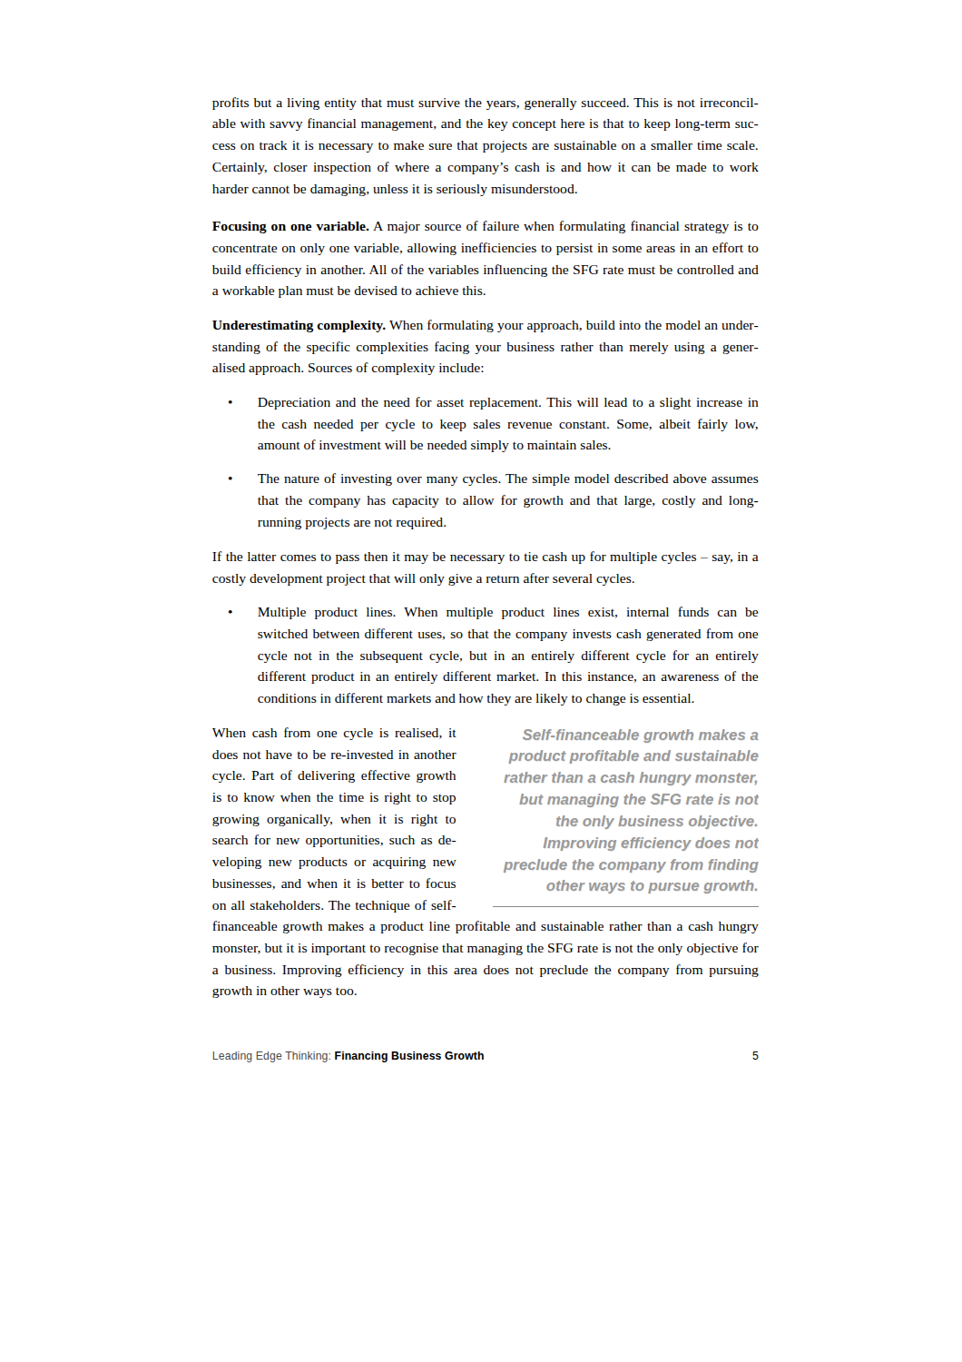profits but a living entity that must survive the years, generally succeed. This is not irreconcilable with savvy financial management, and the key concept here is that to keep long-term success on track it is necessary to make sure that projects are sustainable on a smaller time scale. Certainly, closer inspection of where a company’s cash is and how it can be made to work harder cannot be damaging, unless it is seriously misunderstood.
Focusing on one variable. A major source of failure when formulating financial strategy is to concentrate on only one variable, allowing inefficiencies to persist in some areas in an effort to build efficiency in another. All of the variables influencing the SFG rate must be controlled and a workable plan must be devised to achieve this.
Underestimating complexity. When formulating your approach, build into the model an understanding of the specific complexities facing your business rather than merely using a generalised approach. Sources of complexity include:
Depreciation and the need for asset replacement. This will lead to a slight increase in the cash needed per cycle to keep sales revenue constant. Some, albeit fairly low, amount of investment will be needed simply to maintain sales.
The nature of investing over many cycles. The simple model described above assumes that the company has capacity to allow for growth and that large, costly and long-running projects are not required.
If the latter comes to pass then it may be necessary to tie cash up for multiple cycles – say, in a costly development project that will only give a return after several cycles.
Multiple product lines. When multiple product lines exist, internal funds can be switched between different uses, so that the company invests cash generated from one cycle not in the subsequent cycle, but in an entirely different cycle for an entirely different product in an entirely different market. In this instance, an awareness of the conditions in different markets and how they are likely to change is essential.
Self-financeable growth makes a product profitable and sustainable rather than a cash hungry monster, but managing the SFG rate is not the only business objective. Improving efficiency does not preclude the company from finding other ways to pursue growth.
When cash from one cycle is realised, it does not have to be re-invested in another cycle. Part of delivering effective growth is to know when the time is right to stop growing organically, when it is right to search for new opportunities, such as developing new products or acquiring new businesses, and when it is better to focus on all stakeholders. The technique of self-financeable growth makes a product line profitable and sustainable rather than a cash hungry monster, but it is important to recognise that managing the SFG rate is not the only objective for a business. Improving efficiency in this area does not preclude the company from pursuing growth in other ways too.
Leading Edge Thinking: Financing Business Growth
5